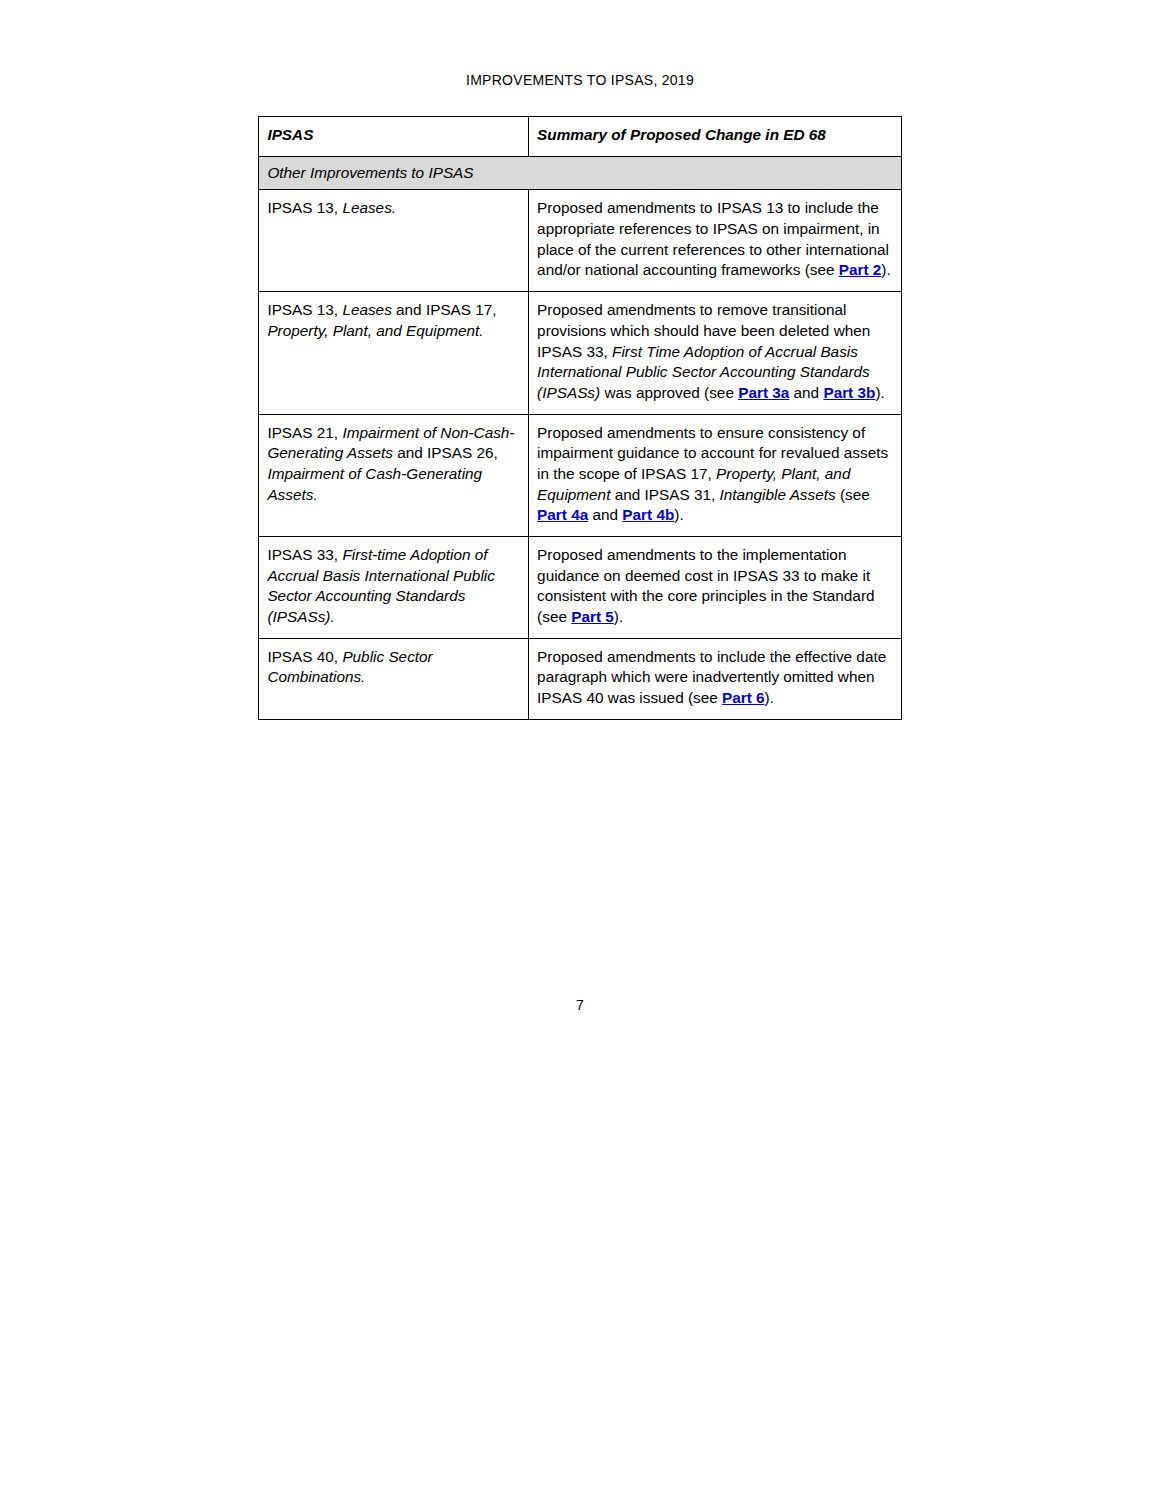IMPROVEMENTS TO IPSAS, 2019
| IPSAS | Summary of Proposed Change in ED 68 |
| --- | --- |
| Other Improvements to IPSAS |
| IPSAS 13, Leases. | Proposed amendments to IPSAS 13 to include the appropriate references to IPSAS on impairment, in place of the current references to other international and/or national accounting frameworks (see Part 2 ). |
| IPSAS 13, Leases and IPSAS 17, Property, Plant, and Equipment. | Proposed amendments to remove transitional provisions which should have been deleted when IPSAS 33, First Time Adoption of Accrual Basis International Public Sector Accounting Standards (IPSASs) was approved (see Part 3a and Part 3b ). |
| IPSAS 21, Impairment of Non-Cash-Generating Assets and IPSAS 26, Impairment of Cash-Generating Assets. | Proposed amendments to ensure consistency of impairment guidance to account for revalued assets in the scope of IPSAS 17, Property, Plant, and Equipment and IPSAS 31, Intangible Assets (see Part 4a and Part 4b ). |
| IPSAS 33, First-time Adoption of Accrual Basis International Public Sector Accounting Standards (IPSASs). | Proposed amendments to the implementation guidance on deemed cost in IPSAS 33 to make it consistent with the core principles in the Standard (see Part 5 ). |
| IPSAS 40, Public Sector Combinations. | Proposed amendments to include the effective date paragraph which were inadvertently omitted when IPSAS 40 was issued (see Part 6 ). |
7